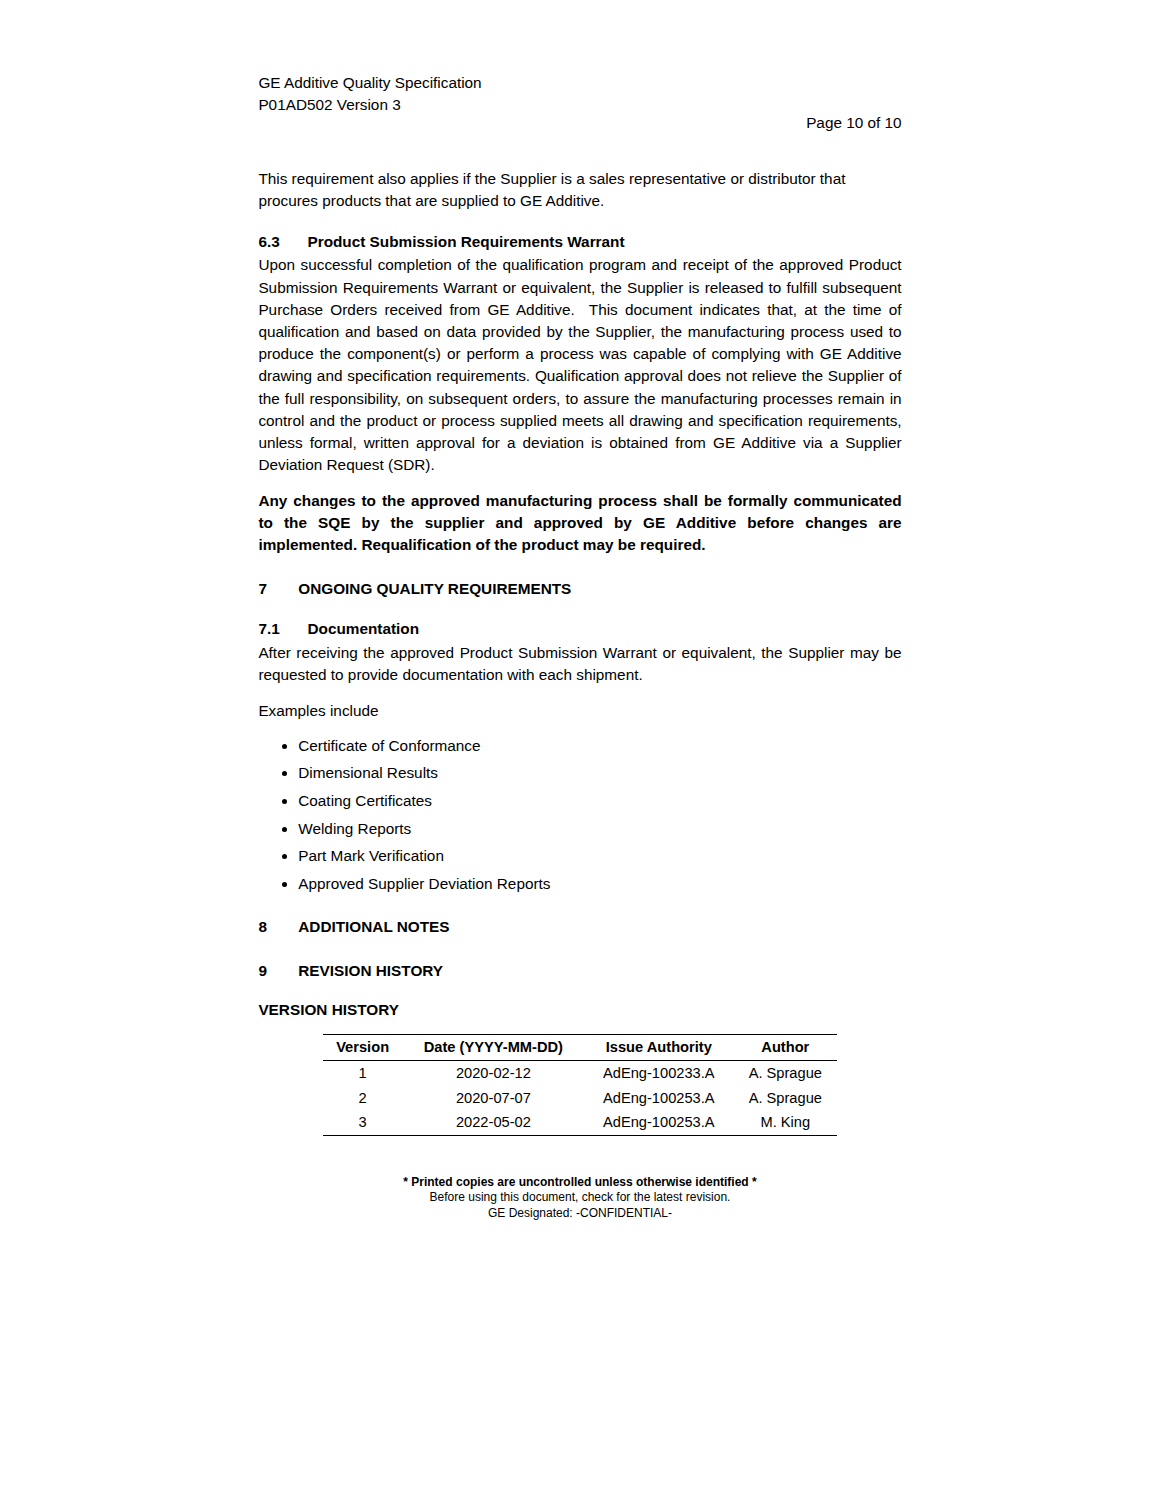GE Additive Quality Specification
P01AD502 Version 3
Page 10 of 10
This requirement also applies if the Supplier is a sales representative or distributor that procures products that are supplied to GE Additive.
6.3 Product Submission Requirements Warrant
Upon successful completion of the qualification program and receipt of the approved Product Submission Requirements Warrant or equivalent, the Supplier is released to fulfill subsequent Purchase Orders received from GE Additive. This document indicates that, at the time of qualification and based on data provided by the Supplier, the manufacturing process used to produce the component(s) or perform a process was capable of complying with GE Additive drawing and specification requirements. Qualification approval does not relieve the Supplier of the full responsibility, on subsequent orders, to assure the manufacturing processes remain in control and the product or process supplied meets all drawing and specification requirements, unless formal, written approval for a deviation is obtained from GE Additive via a Supplier Deviation Request (SDR).
Any changes to the approved manufacturing process shall be formally communicated to the SQE by the supplier and approved by GE Additive before changes are implemented. Requalification of the product may be required.
7 ONGOING QUALITY REQUIREMENTS
7.1 Documentation
After receiving the approved Product Submission Warrant or equivalent, the Supplier may be requested to provide documentation with each shipment.
Examples include
Certificate of Conformance
Dimensional Results
Coating Certificates
Welding Reports
Part Mark Verification
Approved Supplier Deviation Reports
8 ADDITIONAL NOTES
9 REVISION HISTORY
VERSION HISTORY
| Version | Date (YYYY-MM-DD) | Issue Authority | Author |
| --- | --- | --- | --- |
| 1 | 2020-02-12 | AdEng-100233.A | A. Sprague |
| 2 | 2020-07-07 | AdEng-100253.A | A. Sprague |
| 3 | 2022-05-02 | AdEng-100253.A | M. King |
* Printed copies are uncontrolled unless otherwise identified *
Before using this document, check for the latest revision.
GE Designated: -CONFIDENTIAL-